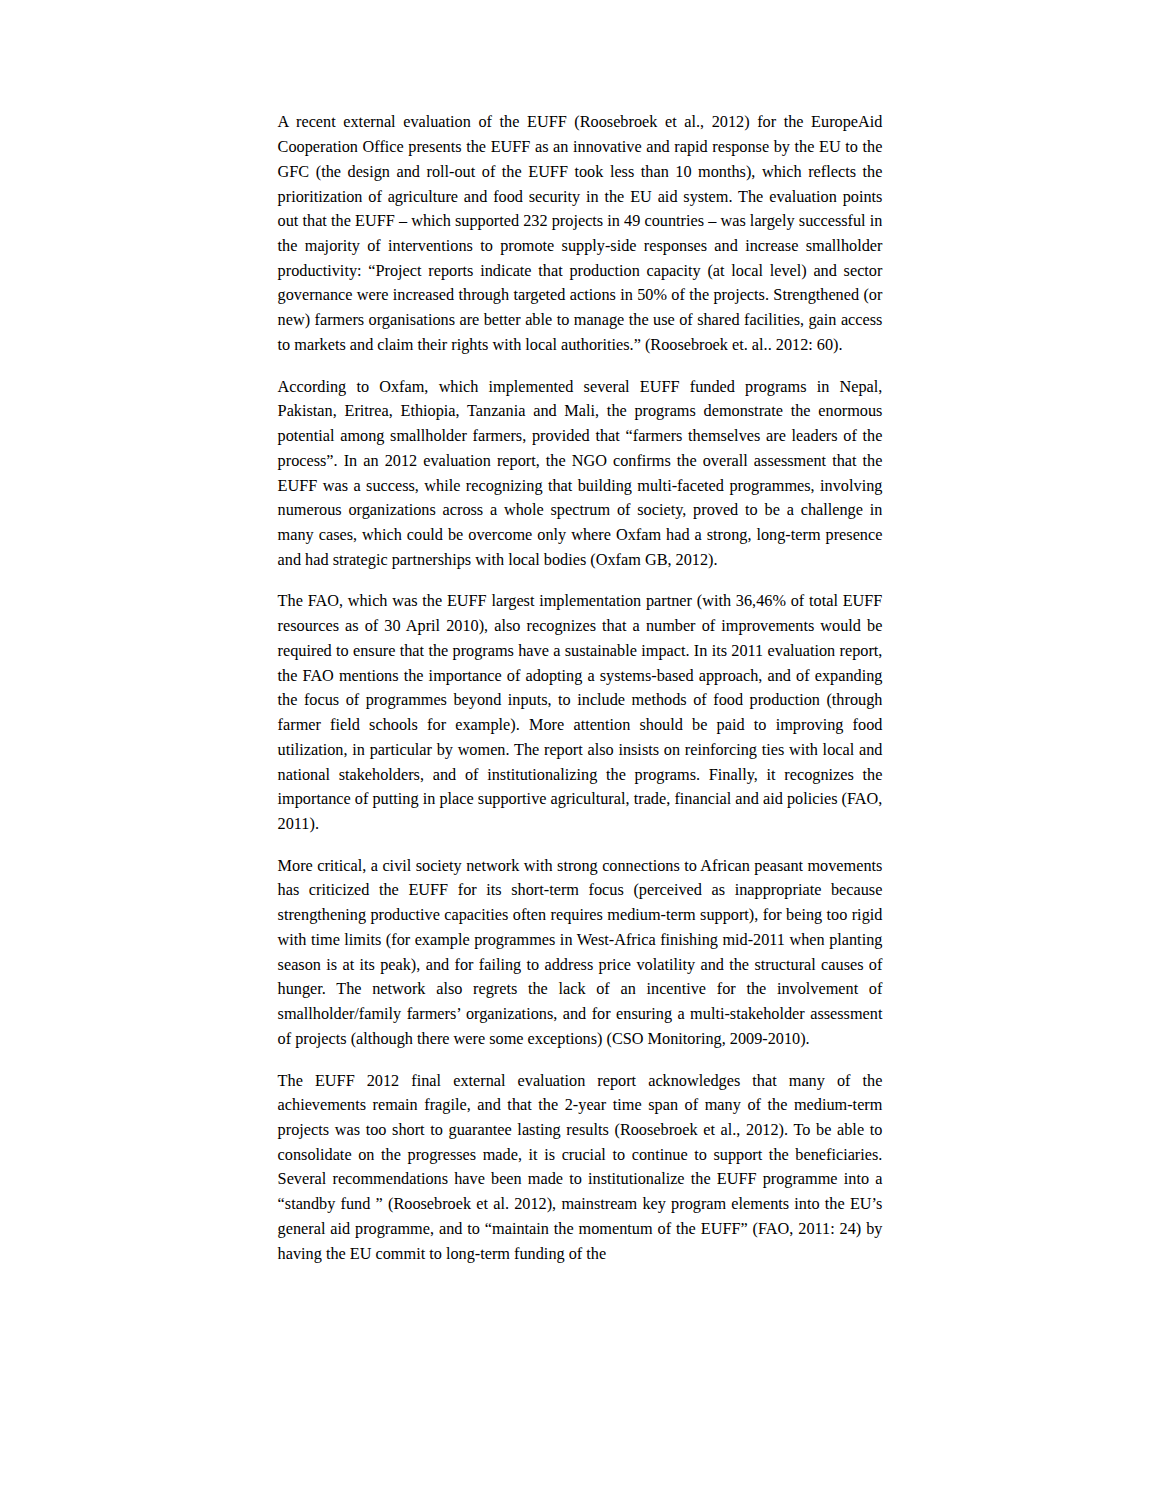A recent external evaluation of the EUFF (Roosebroek et al., 2012) for the EuropeAid Cooperation Office presents the EUFF as an innovative and rapid response by the EU to the GFC (the design and roll-out of the EUFF took less than 10 months), which reflects the prioritization of agriculture and food security in the EU aid system. The evaluation points out that the EUFF – which supported 232 projects in 49 countries – was largely successful in the majority of interventions to promote supply-side responses and increase smallholder productivity: “Project reports indicate that production capacity (at local level) and sector governance were increased through targeted actions in 50% of the projects. Strengthened (or new) farmers organisations are better able to manage the use of shared facilities, gain access to markets and claim their rights with local authorities.” (Roosebroek et. al.. 2012: 60).
According to Oxfam, which implemented several EUFF funded programs in Nepal, Pakistan, Eritrea, Ethiopia, Tanzania and Mali, the programs demonstrate the enormous potential among smallholder farmers, provided that “farmers themselves are leaders of the process”. In an 2012 evaluation report, the NGO confirms the overall assessment that the EUFF was a success, while recognizing that building multi-faceted programmes, involving numerous organizations across a whole spectrum of society, proved to be a challenge in many cases, which could be overcome only where Oxfam had a strong, long-term presence and had strategic partnerships with local bodies (Oxfam GB, 2012).
The FAO, which was the EUFF largest implementation partner (with 36,46% of total EUFF resources as of 30 April 2010), also recognizes that a number of improvements would be required to ensure that the programs have a sustainable impact. In its 2011 evaluation report, the FAO mentions the importance of adopting a systems-based approach, and of expanding the focus of programmes beyond inputs, to include methods of food production (through farmer field schools for example). More attention should be paid to improving food utilization, in particular by women. The report also insists on reinforcing ties with local and national stakeholders, and of institutionalizing the programs. Finally, it recognizes the importance of putting in place supportive agricultural, trade, financial and aid policies (FAO, 2011).
More critical, a civil society network with strong connections to African peasant movements has criticized the EUFF for its short-term focus (perceived as inappropriate because strengthening productive capacities often requires medium-term support), for being too rigid with time limits (for example programmes in West-Africa finishing mid-2011 when planting season is at its peak), and for failing to address price volatility and the structural causes of hunger. The network also regrets the lack of an incentive for the involvement of smallholder/family farmers’ organizations, and for ensuring a multi-stakeholder assessment of projects (although there were some exceptions) (CSO Monitoring, 2009-2010).
The EUFF 2012 final external evaluation report acknowledges that many of the achievements remain fragile, and that the 2-year time span of many of the medium-term projects was too short to guarantee lasting results (Roosebroek et al., 2012). To be able to consolidate on the progresses made, it is crucial to continue to support the beneficiaries. Several recommendations have been made to institutionalize the EUFF programme into a “standby fund ” (Roosebroek et al. 2012), mainstream key program elements into the EU’s general aid programme, and to “maintain the momentum of the EUFF” (FAO, 2011: 24) by having the EU commit to long-term funding of the